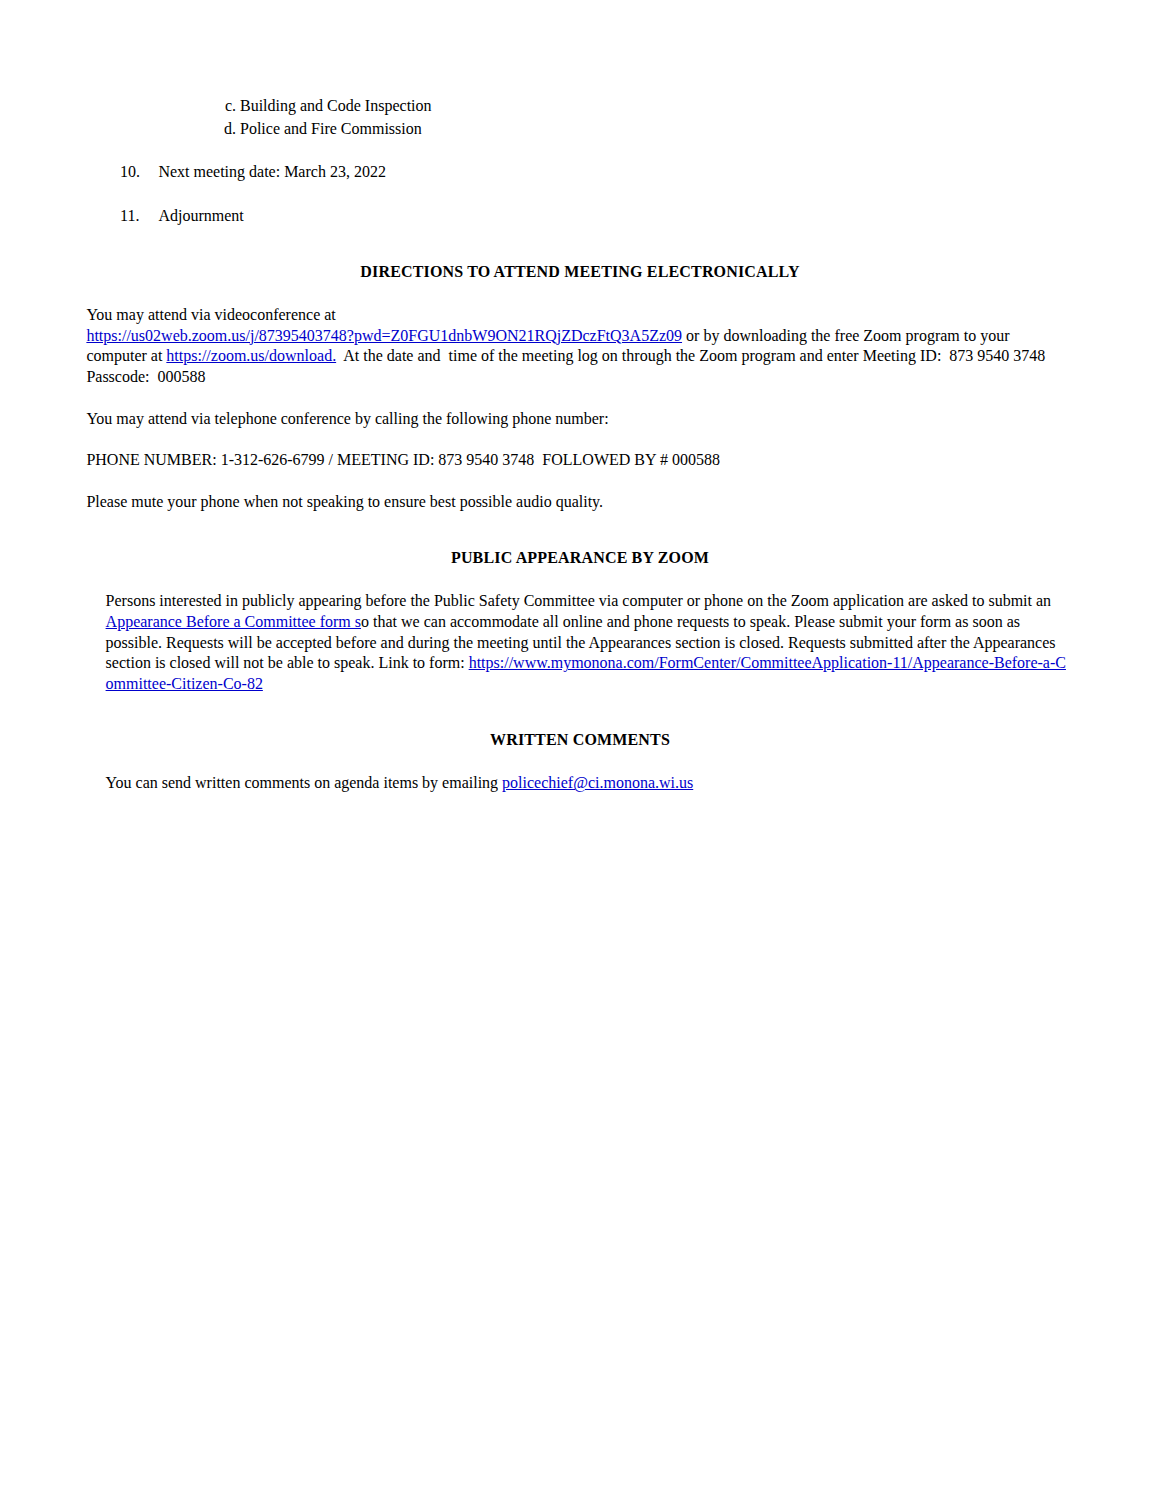Building and Code Inspection
Police and Fire Commission
10. Next meeting date: March 23, 2022
11. Adjournment
DIRECTIONS TO ATTEND MEETING ELECTRONICALLY
You may attend via videoconference at
https://us02web.zoom.us/j/87395403748?pwd=Z0FGU1dnbW9ON21RQjZDczFtQ3A5Zz09 or by downloading the free Zoom program to your computer at https://zoom.us/download. At the date and time of the meeting log on through the Zoom program and enter Meeting ID: 873 9540 3748 Passcode: 000588
You may attend via telephone conference by calling the following phone number:
PHONE NUMBER: 1-312-626-6799 / MEETING ID: 873 9540 3748 FOLLOWED BY # 000588
Please mute your phone when not speaking to ensure best possible audio quality.
PUBLIC APPEARANCE BY ZOOM
Persons interested in publicly appearing before the Public Safety Committee via computer or phone on the Zoom application are asked to submit an Appearance Before a Committee form so that we can accommodate all online and phone requests to speak. Please submit your form as soon as possible. Requests will be accepted before and during the meeting until the Appearances section is closed. Requests submitted after the Appearances section is closed will not be able to speak. Link to form: https://www.mymonona.com/FormCenter/CommitteeApplication-11/Appearance-Before-a-Committee-Citizen-Co-82
WRITTEN COMMENTS
You can send written comments on agenda items by emailing policechief@ci.monona.wi.us